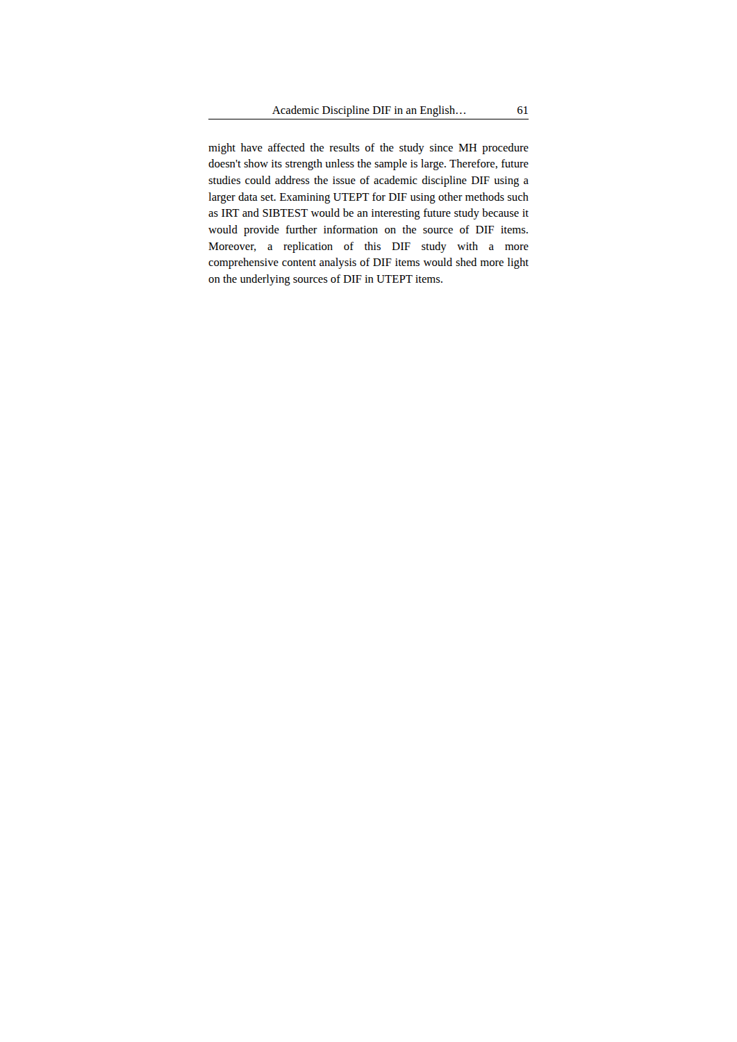Academic Discipline DIF in an English… 61
might have affected the results of the study since MH procedure doesn't show its strength unless the sample is large. Therefore, future studies could address the issue of academic discipline DIF using a larger data set. Examining UTEPT for DIF using other methods such as IRT and SIBTEST would be an interesting future study because it would provide further information on the source of DIF items. Moreover, a replication of this DIF study with a more comprehensive content analysis of DIF items would shed more light on the underlying sources of DIF in UTEPT items.